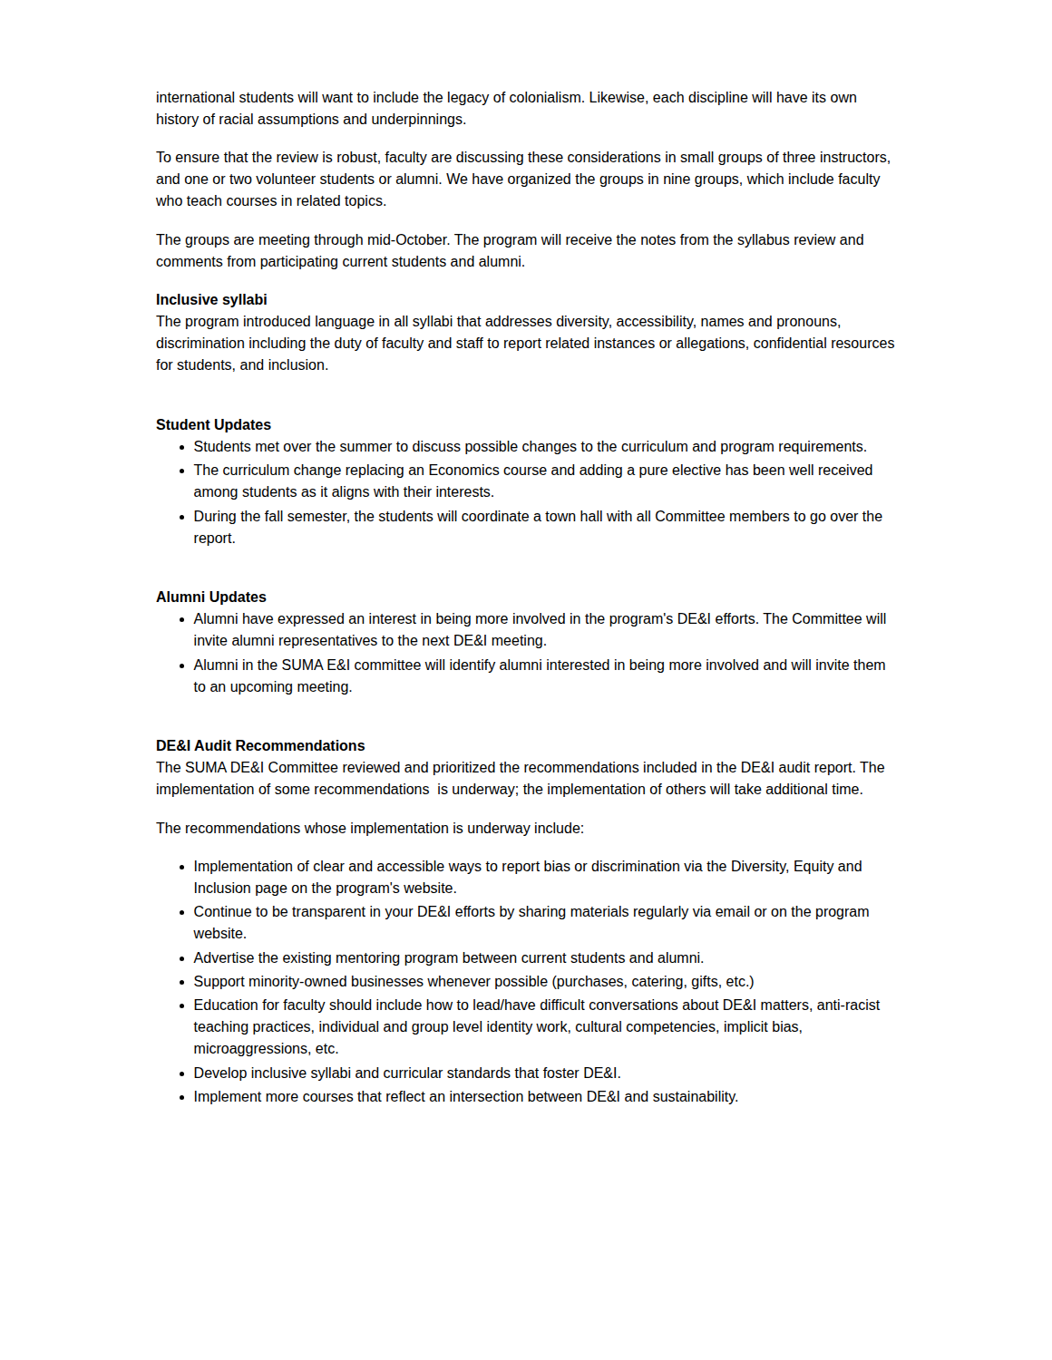international students will want to include the legacy of colonialism. Likewise, each discipline will have its own history of racial assumptions and underpinnings.
To ensure that the review is robust, faculty are discussing these considerations in small groups of three instructors, and one or two volunteer students or alumni. We have organized the groups in nine groups, which include faculty who teach courses in related topics.
The groups are meeting through mid-October. The program will receive the notes from the syllabus review and comments from participating current students and alumni.
Inclusive syllabi
The program introduced language in all syllabi that addresses diversity, accessibility, names and pronouns, discrimination including the duty of faculty and staff to report related instances or allegations, confidential resources for students, and inclusion.
Student Updates
Students met over the summer to discuss possible changes to the curriculum and program requirements.
The curriculum change replacing an Economics course and adding a pure elective has been well received among students as it aligns with their interests.
During the fall semester, the students will coordinate a town hall with all Committee members to go over the report.
Alumni Updates
Alumni have expressed an interest in being more involved in the program's DE&I efforts. The Committee will invite alumni representatives to the next DE&I meeting.
Alumni in the SUMA E&I committee will identify alumni interested in being more involved and will invite them to an upcoming meeting.
DE&I Audit Recommendations
The SUMA DE&I Committee reviewed and prioritized the recommendations included in the DE&I audit report. The implementation of some recommendations is underway; the implementation of others will take additional time.
The recommendations whose implementation is underway include:
Implementation of clear and accessible ways to report bias or discrimination via the Diversity, Equity and Inclusion page on the program's website.
Continue to be transparent in your DE&I efforts by sharing materials regularly via email or on the program website.
Advertise the existing mentoring program between current students and alumni.
Support minority-owned businesses whenever possible (purchases, catering, gifts, etc.)
Education for faculty should include how to lead/have difficult conversations about DE&I matters, anti-racist teaching practices, individual and group level identity work, cultural competencies, implicit bias, microaggressions, etc.
Develop inclusive syllabi and curricular standards that foster DE&I.
Implement more courses that reflect an intersection between DE&I and sustainability.